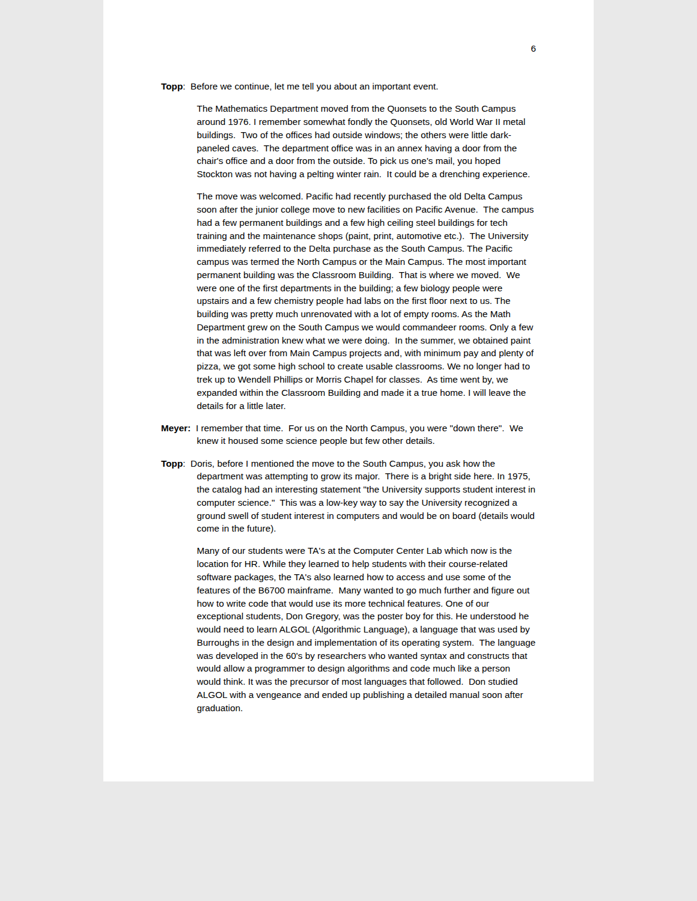6
Topp: Before we continue, let me tell you about an important event.
The Mathematics Department moved from the Quonsets to the South Campus around 1976. I remember somewhat fondly the Quonsets, old World War II metal buildings. Two of the offices had outside windows; the others were little dark-paneled caves. The department office was in an annex having a door from the chair's office and a door from the outside. To pick us one's mail, you hoped Stockton was not having a pelting winter rain. It could be a drenching experience.
The move was welcomed. Pacific had recently purchased the old Delta Campus soon after the junior college move to new facilities on Pacific Avenue. The campus had a few permanent buildings and a few high ceiling steel buildings for tech training and the maintenance shops (paint, print, automotive etc.). The University immediately referred to the Delta purchase as the South Campus. The Pacific campus was termed the North Campus or the Main Campus. The most important permanent building was the Classroom Building. That is where we moved. We were one of the first departments in the building; a few biology people were upstairs and a few chemistry people had labs on the first floor next to us. The building was pretty much unrenovated with a lot of empty rooms. As the Math Department grew on the South Campus we would commandeer rooms. Only a few in the administration knew what we were doing. In the summer, we obtained paint that was left over from Main Campus projects and, with minimum pay and plenty of pizza, we got some high school to create usable classrooms. We no longer had to trek up to Wendell Phillips or Morris Chapel for classes. As time went by, we expanded within the Classroom Building and made it a true home. I will leave the details for a little later.
Meyer: I remember that time. For us on the North Campus, you were "down there". We knew it housed some science people but few other details.
Topp: Doris, before I mentioned the move to the South Campus, you ask how the department was attempting to grow its major. There is a bright side here. In 1975, the catalog had an interesting statement "the University supports student interest in computer science." This was a low-key way to say the University recognized a ground swell of student interest in computers and would be on board (details would come in the future).
Many of our students were TA's at the Computer Center Lab which now is the location for HR. While they learned to help students with their course-related software packages, the TA's also learned how to access and use some of the features of the B6700 mainframe. Many wanted to go much further and figure out how to write code that would use its more technical features. One of our exceptional students, Don Gregory, was the poster boy for this. He understood he would need to learn ALGOL (Algorithmic Language), a language that was used by Burroughs in the design and implementation of its operating system. The language was developed in the 60's by researchers who wanted syntax and constructs that would allow a programmer to design algorithms and code much like a person would think. It was the precursor of most languages that followed. Don studied ALGOL with a vengeance and ended up publishing a detailed manual soon after graduation.